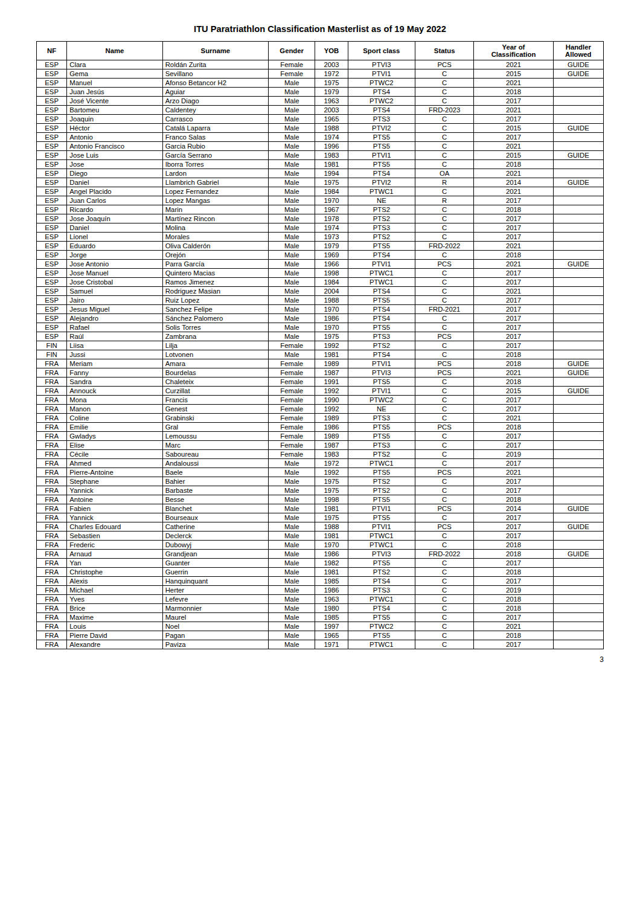ITU Paratriathlon Classification Masterlist as of 19 May 2022
| NF | Name | Surname | Gender | YOB | Sport class | Status | Year of Classification | Handler Allowed |
| --- | --- | --- | --- | --- | --- | --- | --- | --- |
| ESP | Clara | Roldán Zurita | Female | 2003 | PTVI3 | PCS | 2021 | GUIDE |
| ESP | Gema | Sevillano | Female | 1972 | PTVI1 | C | 2015 | GUIDE |
| ESP | Manuel | Afonso Betancor H2 | Male | 1975 | PTWC2 | C | 2021 | |
| ESP | Juan Jesús | Aguiar | Male | 1979 | PTS4 | C | 2018 | |
| ESP | José Vicente | Arzo Diago | Male | 1963 | PTWC2 | C | 2017 | |
| ESP | Bartomeu | Caldentey | Male | 2003 | PTS4 | FRD-2023 | 2021 | |
| ESP | Joaquin | Carrasco | Male | 1965 | PTS3 | C | 2017 | |
| ESP | Héctor | Catalá Laparra | Male | 1988 | PTVI2 | C | 2015 | GUIDE |
| ESP | Antonio | Franco Salas | Male | 1974 | PTS5 | C | 2017 | |
| ESP | Antonio Francisco | Garcia Rubio | Male | 1996 | PTS5 | C | 2021 | |
| ESP | Jose Luis | García Serrano | Male | 1983 | PTVI1 | C | 2015 | GUIDE |
| ESP | Jose | Iborra Torres | Male | 1981 | PTS5 | C | 2018 | |
| ESP | Diego | Lardon | Male | 1994 | PTS4 | OA | 2021 | |
| ESP | Daniel | Llambrich Gabriel | Male | 1975 | PTVI2 | R | 2014 | GUIDE |
| ESP | Angel Placido | Lopez Fernandez | Male | 1984 | PTWC1 | C | 2021 | |
| ESP | Juan Carlos | Lopez Mangas | Male | 1970 | NE | R | 2017 | |
| ESP | Ricardo | Marin | Male | 1967 | PTS2 | C | 2018 | |
| ESP | Jose Joaquín | Martínez Rincon | Male | 1978 | PTS2 | C | 2017 | |
| ESP | Daniel | Molina | Male | 1974 | PTS3 | C | 2017 | |
| ESP | Lionel | Morales | Male | 1973 | PTS2 | C | 2017 | |
| ESP | Eduardo | Oliva Calderón | Male | 1979 | PTS5 | FRD-2022 | 2021 | |
| ESP | Jorge | Orejón | Male | 1969 | PTS4 | C | 2018 | |
| ESP | Jose Antonio | Parra García | Male | 1966 | PTVI1 | PCS | 2021 | GUIDE |
| ESP | Jose Manuel | Quintero Macias | Male | 1998 | PTWC1 | C | 2017 | |
| ESP | Jose Cristobal | Ramos Jimenez | Male | 1984 | PTWC1 | C | 2017 | |
| ESP | Samuel | Rodriguez Masian | Male | 2004 | PTS4 | C | 2021 | |
| ESP | Jairo | Ruiz Lopez | Male | 1988 | PTS5 | C | 2017 | |
| ESP | Jesus Miguel | Sanchez Felipe | Male | 1970 | PTS4 | FRD-2021 | 2017 | |
| ESP | Alejandro | Sánchez Palomero | Male | 1986 | PTS4 | C | 2017 | |
| ESP | Rafael | Solis Torres | Male | 1970 | PTS5 | C | 2017 | |
| ESP | Raúl | Zambrana | Male | 1975 | PTS3 | PCS | 2017 | |
| FIN | Liisa | Lilja | Female | 1992 | PTS2 | C | 2017 | |
| FIN | Jussi | Lotvonen | Male | 1981 | PTS4 | C | 2018 | |
| FRA | Meriam | Amara | Female | 1989 | PTVI1 | PCS | 2018 | GUIDE |
| FRA | Fanny | Bourdelas | Female | 1987 | PTVI3 | PCS | 2021 | GUIDE |
| FRA | Sandra | Chaleteix | Female | 1991 | PTS5 | C | 2018 | |
| FRA | Annouck | Curzillat | Female | 1992 | PTVI1 | C | 2015 | GUIDE |
| FRA | Mona | Francis | Female | 1990 | PTWC2 | C | 2017 | |
| FRA | Manon | Genest | Female | 1992 | NE | C | 2017 | |
| FRA | Coline | Grabinski | Female | 1989 | PTS3 | C | 2021 | |
| FRA | Emilie | Gral | Female | 1986 | PTS5 | PCS | 2018 | |
| FRA | Gwladys | Lemoussu | Female | 1989 | PTS5 | C | 2017 | |
| FRA | Elise | Marc | Female | 1987 | PTS3 | C | 2017 | |
| FRA | Cécile | Saboureau | Female | 1983 | PTS2 | C | 2019 | |
| FRA | Ahmed | Andaloussi | Male | 1972 | PTWC1 | C | 2017 | |
| FRA | Pierre-Antoine | Baele | Male | 1992 | PTS5 | PCS | 2021 | |
| FRA | Stephane | Bahier | Male | 1975 | PTS2 | C | 2017 | |
| FRA | Yannick | Barbaste | Male | 1975 | PTS2 | C | 2017 | |
| FRA | Antoine | Besse | Male | 1998 | PTS5 | C | 2018 | |
| FRA | Fabien | Blanchet | Male | 1981 | PTVI1 | PCS | 2014 | GUIDE |
| FRA | Yannick | Bourseaux | Male | 1975 | PTS5 | C | 2017 | |
| FRA | Charles Edouard | Catherine | Male | 1988 | PTVI1 | PCS | 2017 | GUIDE |
| FRA | Sebastien | Declerck | Male | 1981 | PTWC1 | C | 2017 | |
| FRA | Frederic | Dubowyj | Male | 1970 | PTWC1 | C | 2018 | |
| FRA | Arnaud | Grandjean | Male | 1986 | PTVI3 | FRD-2022 | 2018 | GUIDE |
| FRA | Yan | Guanter | Male | 1982 | PTS5 | C | 2017 | |
| FRA | Christophe | Guerrin | Male | 1981 | PTS2 | C | 2018 | |
| FRA | Alexis | Hanquinquant | Male | 1985 | PTS4 | C | 2017 | |
| FRA | Michael | Herter | Male | 1986 | PTS3 | C | 2019 | |
| FRA | Yves | Lefevre | Male | 1963 | PTWC1 | C | 2018 | |
| FRA | Brice | Marmonnier | Male | 1980 | PTS4 | C | 2018 | |
| FRA | Maxime | Maurel | Male | 1985 | PTS5 | C | 2017 | |
| FRA | Louis | Noel | Male | 1997 | PTWC2 | C | 2021 | |
| FRA | Pierre David | Pagan | Male | 1965 | PTS5 | C | 2018 | |
| FRA | Alexandre | Paviza | Male | 1971 | PTWC1 | C | 2017 | |
3